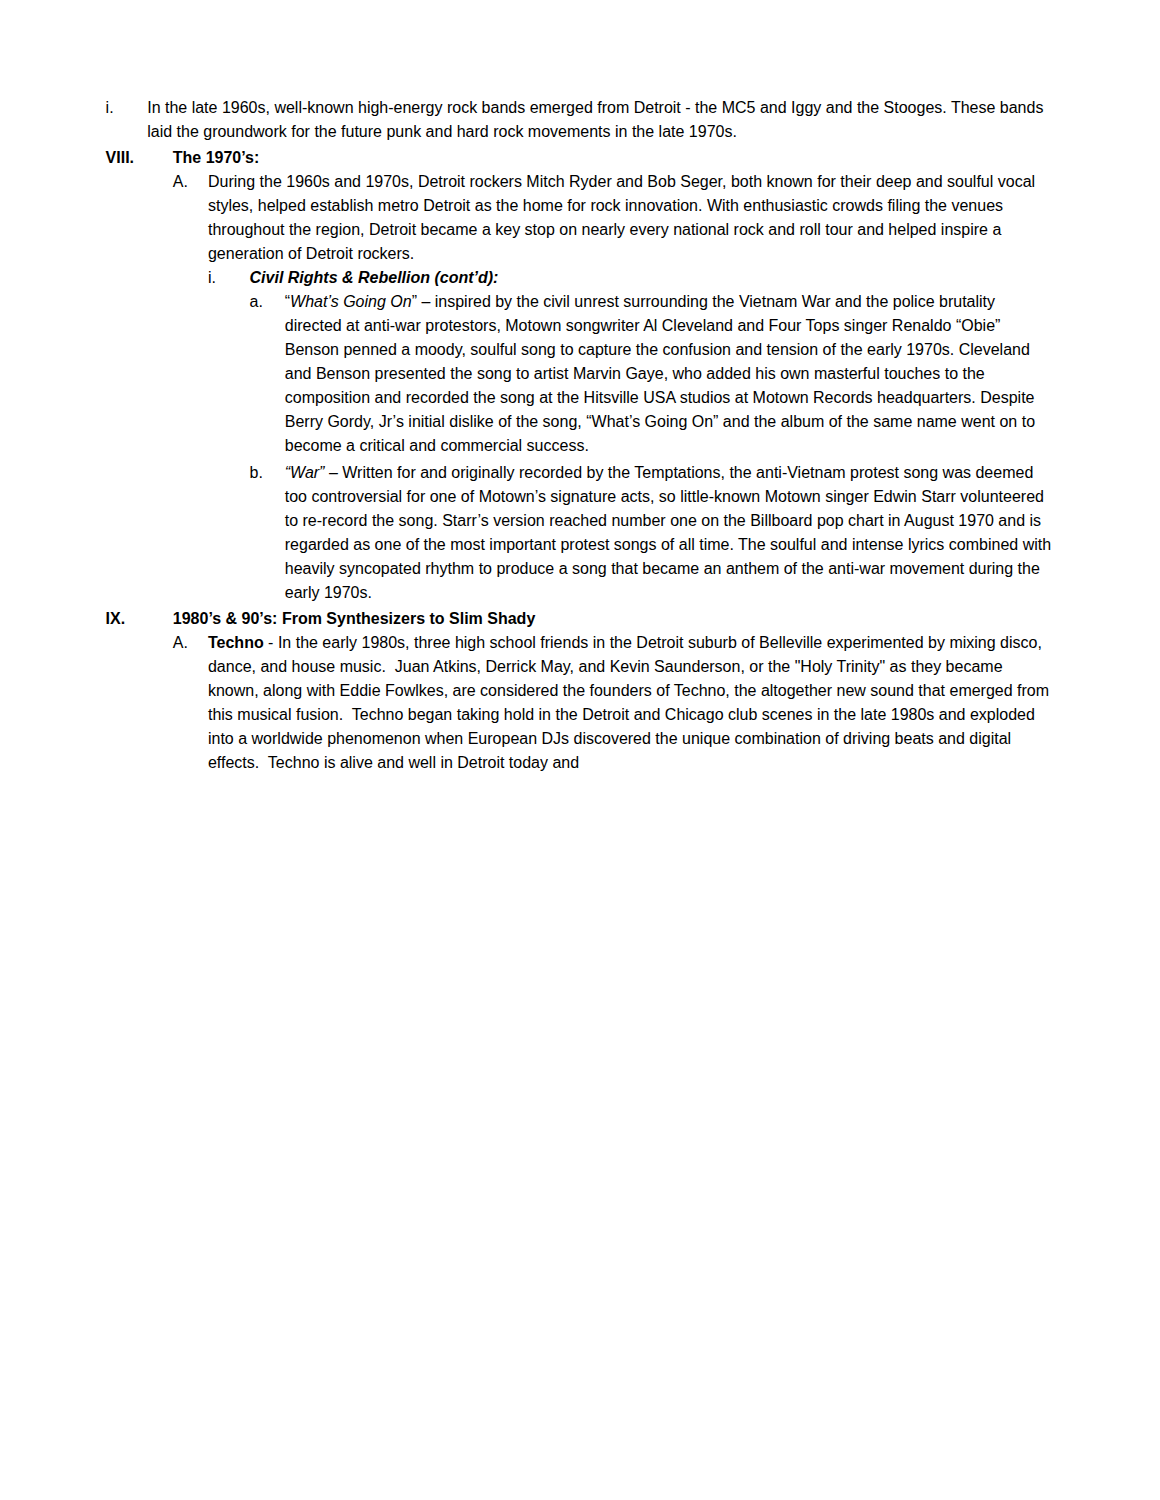i. In the late 1960s, well-known high-energy rock bands emerged from Detroit - the MC5 and Iggy and the Stooges. These bands laid the groundwork for the future punk and hard rock movements in the late 1970s.
VIII. The 1970’s:
A. During the 1960s and 1970s, Detroit rockers Mitch Ryder and Bob Seger, both known for their deep and soulful vocal styles, helped establish metro Detroit as the home for rock innovation. With enthusiastic crowds filing the venues throughout the region, Detroit became a key stop on nearly every national rock and roll tour and helped inspire a generation of Detroit rockers.
i. Civil Rights & Rebellion (cont’d):
a. “What’s Going On” – inspired by the civil unrest surrounding the Vietnam War and the police brutality directed at anti-war protestors, Motown songwriter Al Cleveland and Four Tops singer Renaldo “Obie” Benson penned a moody, soulful song to capture the confusion and tension of the early 1970s. Cleveland and Benson presented the song to artist Marvin Gaye, who added his own masterful touches to the composition and recorded the song at the Hitsville USA studios at Motown Records headquarters. Despite Berry Gordy, Jr’s initial dislike of the song, “What’s Going On” and the album of the same name went on to become a critical and commercial success.
b. “War” – Written for and originally recorded by the Temptations, the anti-Vietnam protest song was deemed too controversial for one of Motown’s signature acts, so little-known Motown singer Edwin Starr volunteered to re-record the song. Starr’s version reached number one on the Billboard pop chart in August 1970 and is regarded as one of the most important protest songs of all time. The soulful and intense lyrics combined with heavily syncopated rhythm to produce a song that became an anthem of the anti-war movement during the early 1970s.
IX. 1980’s & 90’s: From Synthesizers to Slim Shady
A. Techno - In the early 1980s, three high school friends in the Detroit suburb of Belleville experimented by mixing disco, dance, and house music. Juan Atkins, Derrick May, and Kevin Saunderson, or the "Holy Trinity" as they became known, along with Eddie Fowlkes, are considered the founders of Techno, the altogether new sound that emerged from this musical fusion. Techno began taking hold in the Detroit and Chicago club scenes in the late 1980s and exploded into a worldwide phenomenon when European DJs discovered the unique combination of driving beats and digital effects. Techno is alive and well in Detroit today and